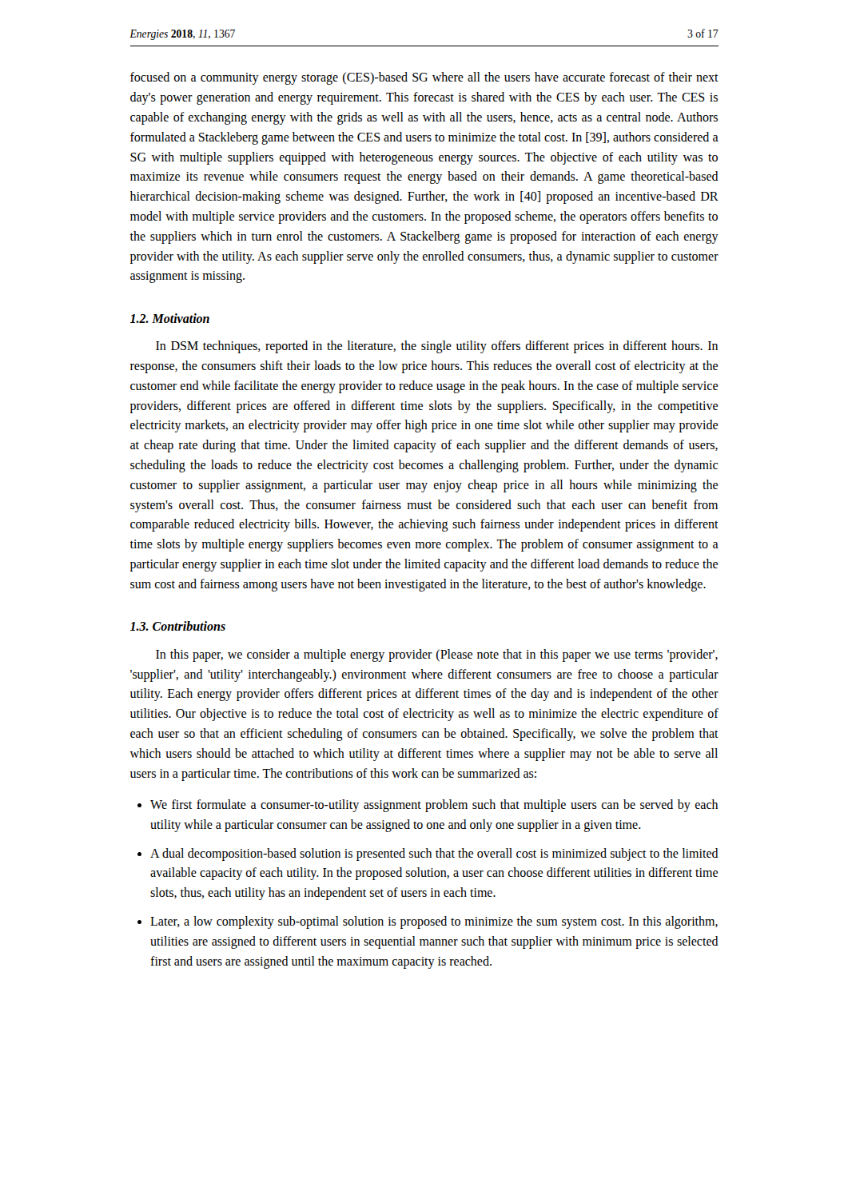Energies 2018, 11, 1367 3 of 17
focused on a community energy storage (CES)-based SG where all the users have accurate forecast of their next day's power generation and energy requirement. This forecast is shared with the CES by each user. The CES is capable of exchanging energy with the grids as well as with all the users, hence, acts as a central node. Authors formulated a Stackleberg game between the CES and users to minimize the total cost. In [39], authors considered a SG with multiple suppliers equipped with heterogeneous energy sources. The objective of each utility was to maximize its revenue while consumers request the energy based on their demands. A game theoretical-based hierarchical decision-making scheme was designed. Further, the work in [40] proposed an incentive-based DR model with multiple service providers and the customers. In the proposed scheme, the operators offers benefits to the suppliers which in turn enrol the customers. A Stackelberg game is proposed for interaction of each energy provider with the utility. As each supplier serve only the enrolled consumers, thus, a dynamic supplier to customer assignment is missing.
1.2. Motivation
In DSM techniques, reported in the literature, the single utility offers different prices in different hours. In response, the consumers shift their loads to the low price hours. This reduces the overall cost of electricity at the customer end while facilitate the energy provider to reduce usage in the peak hours. In the case of multiple service providers, different prices are offered in different time slots by the suppliers. Specifically, in the competitive electricity markets, an electricity provider may offer high price in one time slot while other supplier may provide at cheap rate during that time. Under the limited capacity of each supplier and the different demands of users, scheduling the loads to reduce the electricity cost becomes a challenging problem. Further, under the dynamic customer to supplier assignment, a particular user may enjoy cheap price in all hours while minimizing the system's overall cost. Thus, the consumer fairness must be considered such that each user can benefit from comparable reduced electricity bills. However, the achieving such fairness under independent prices in different time slots by multiple energy suppliers becomes even more complex. The problem of consumer assignment to a particular energy supplier in each time slot under the limited capacity and the different load demands to reduce the sum cost and fairness among users have not been investigated in the literature, to the best of author's knowledge.
1.3. Contributions
In this paper, we consider a multiple energy provider (Please note that in this paper we use terms 'provider', 'supplier', and 'utility' interchangeably.) environment where different consumers are free to choose a particular utility. Each energy provider offers different prices at different times of the day and is independent of the other utilities. Our objective is to reduce the total cost of electricity as well as to minimize the electric expenditure of each user so that an efficient scheduling of consumers can be obtained. Specifically, we solve the problem that which users should be attached to which utility at different times where a supplier may not be able to serve all users in a particular time. The contributions of this work can be summarized as:
We first formulate a consumer-to-utility assignment problem such that multiple users can be served by each utility while a particular consumer can be assigned to one and only one supplier in a given time.
A dual decomposition-based solution is presented such that the overall cost is minimized subject to the limited available capacity of each utility. In the proposed solution, a user can choose different utilities in different time slots, thus, each utility has an independent set of users in each time.
Later, a low complexity sub-optimal solution is proposed to minimize the sum system cost. In this algorithm, utilities are assigned to different users in sequential manner such that supplier with minimum price is selected first and users are assigned until the maximum capacity is reached.